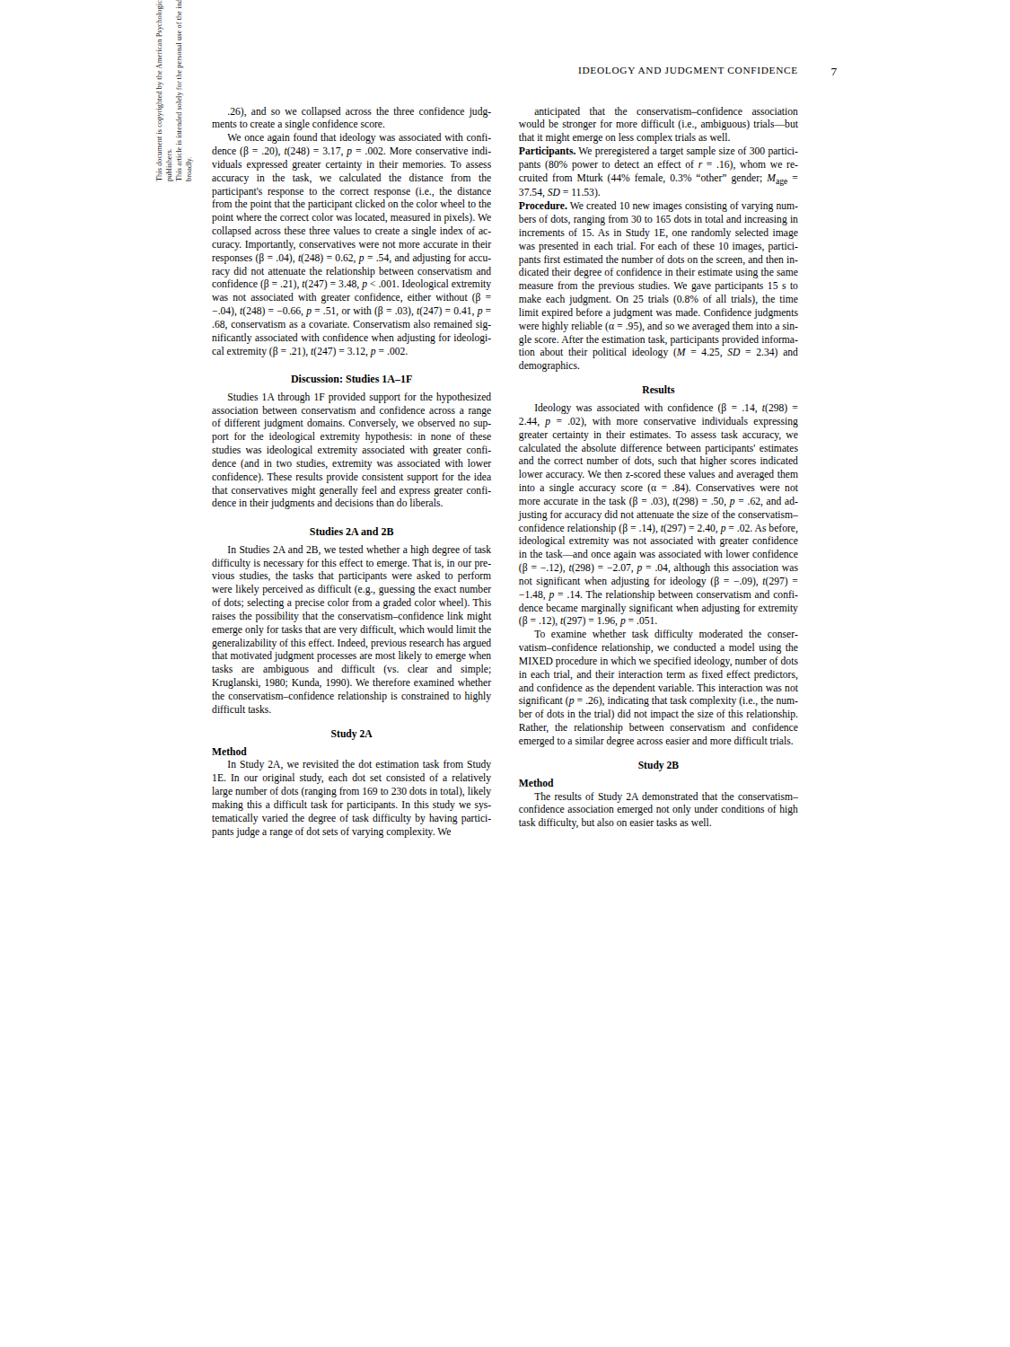IDEOLOGY AND JUDGMENT CONFIDENCE 7
This document is copyrighted by the American Psychological Association or one of its allied publishers.
This article is intended solely for the personal use of the individual user and is not to be disseminated broadly.
.26), and so we collapsed across the three confidence judgments to create a single confidence score.
We once again found that ideology was associated with confidence (β = .20), t(248) = 3.17, p = .002. More conservative individuals expressed greater certainty in their memories. To assess accuracy in the task, we calculated the distance from the participant's response to the correct response (i.e., the distance from the point that the participant clicked on the color wheel to the point where the correct color was located, measured in pixels). We collapsed across these three values to create a single index of accuracy. Importantly, conservatives were not more accurate in their responses (β = .04), t(248) = 0.62, p = .54, and adjusting for accuracy did not attenuate the relationship between conservatism and confidence (β = .21), t(247) = 3.48, p < .001. Ideological extremity was not associated with greater confidence, either without (β = −.04), t(248) = −0.66, p = .51, or with (β = .03), t(247) = 0.41, p = .68, conservatism as a covariate. Conservatism also remained significantly associated with confidence when adjusting for ideological extremity (β = .21), t(247) = 3.12, p = .002.
Discussion: Studies 1A–1F
Studies 1A through 1F provided support for the hypothesized association between conservatism and confidence across a range of different judgment domains. Conversely, we observed no support for the ideological extremity hypothesis: in none of these studies was ideological extremity associated with greater confidence (and in two studies, extremity was associated with lower confidence). These results provide consistent support for the idea that conservatives might generally feel and express greater confidence in their judgments and decisions than do liberals.
Studies 2A and 2B
In Studies 2A and 2B, we tested whether a high degree of task difficulty is necessary for this effect to emerge. That is, in our previous studies, the tasks that participants were asked to perform were likely perceived as difficult (e.g., guessing the exact number of dots; selecting a precise color from a graded color wheel). This raises the possibility that the conservatism–confidence link might emerge only for tasks that are very difficult, which would limit the generalizability of this effect. Indeed, previous research has argued that motivated judgment processes are most likely to emerge when tasks are ambiguous and difficult (vs. clear and simple; Kruglanski, 1980; Kunda, 1990). We therefore examined whether the conservatism–confidence relationship is constrained to highly difficult tasks.
Study 2A
Method
In Study 2A, we revisited the dot estimation task from Study 1E. In our original study, each dot set consisted of a relatively large number of dots (ranging from 169 to 230 dots in total), likely making this a difficult task for participants. In this study we systematically varied the degree of task difficulty by having participants judge a range of dot sets of varying complexity. We
anticipated that the conservatism–confidence association would be stronger for more difficult (i.e., ambiguous) trials—but that it might emerge on less complex trials as well.
Participants.
We preregistered a target sample size of 300 participants (80% power to detect an effect of r = .16), whom we recruited from Mturk (44% female, 0.3% “other” gender; Mage = 37.54, SD = 11.53).
Procedure.
We created 10 new images consisting of varying numbers of dots, ranging from 30 to 165 dots in total and increasing in increments of 15. As in Study 1E, one randomly selected image was presented in each trial. For each of these 10 images, participants first estimated the number of dots on the screen, and then indicated their degree of confidence in their estimate using the same measure from the previous studies. We gave participants 15 s to make each judgment. On 25 trials (0.8% of all trials), the time limit expired before a judgment was made. Confidence judgments were highly reliable (α = .95), and so we averaged them into a single score. After the estimation task, participants provided information about their political ideology (M = 4.25, SD = 2.34) and demographics.
Results
Ideology was associated with confidence (β = .14, t(298) = 2.44, p = .02), with more conservative individuals expressing greater certainty in their estimates. To assess task accuracy, we calculated the absolute difference between participants' estimates and the correct number of dots, such that higher scores indicated lower accuracy. We then z-scored these values and averaged them into a single accuracy score (α = .84). Conservatives were not more accurate in the task (β = .03), t(298) = .50, p = .62, and adjusting for accuracy did not attenuate the size of the conservatism–confidence relationship (β = .14), t(297) = 2.40, p = .02. As before, ideological extremity was not associated with greater confidence in the task—and once again was associated with lower confidence (β = −.12), t(298) = −2.07, p = .04, although this association was not significant when adjusting for ideology (β = −.09), t(297) = −1.48, p = .14. The relationship between conservatism and confidence became marginally significant when adjusting for extremity (β = .12), t(297) = 1.96, p = .051.
To examine whether task difficulty moderated the conservatism–confidence relationship, we conducted a model using the MIXED procedure in which we specified ideology, number of dots in each trial, and their interaction term as fixed effect predictors, and confidence as the dependent variable. This interaction was not significant (p = .26), indicating that task complexity (i.e., the number of dots in the trial) did not impact the size of this relationship. Rather, the relationship between conservatism and confidence emerged to a similar degree across easier and more difficult trials.
Study 2B
Method
The results of Study 2A demonstrated that the conservatism–confidence association emerged not only under conditions of high task difficulty, but also on easier tasks as well.